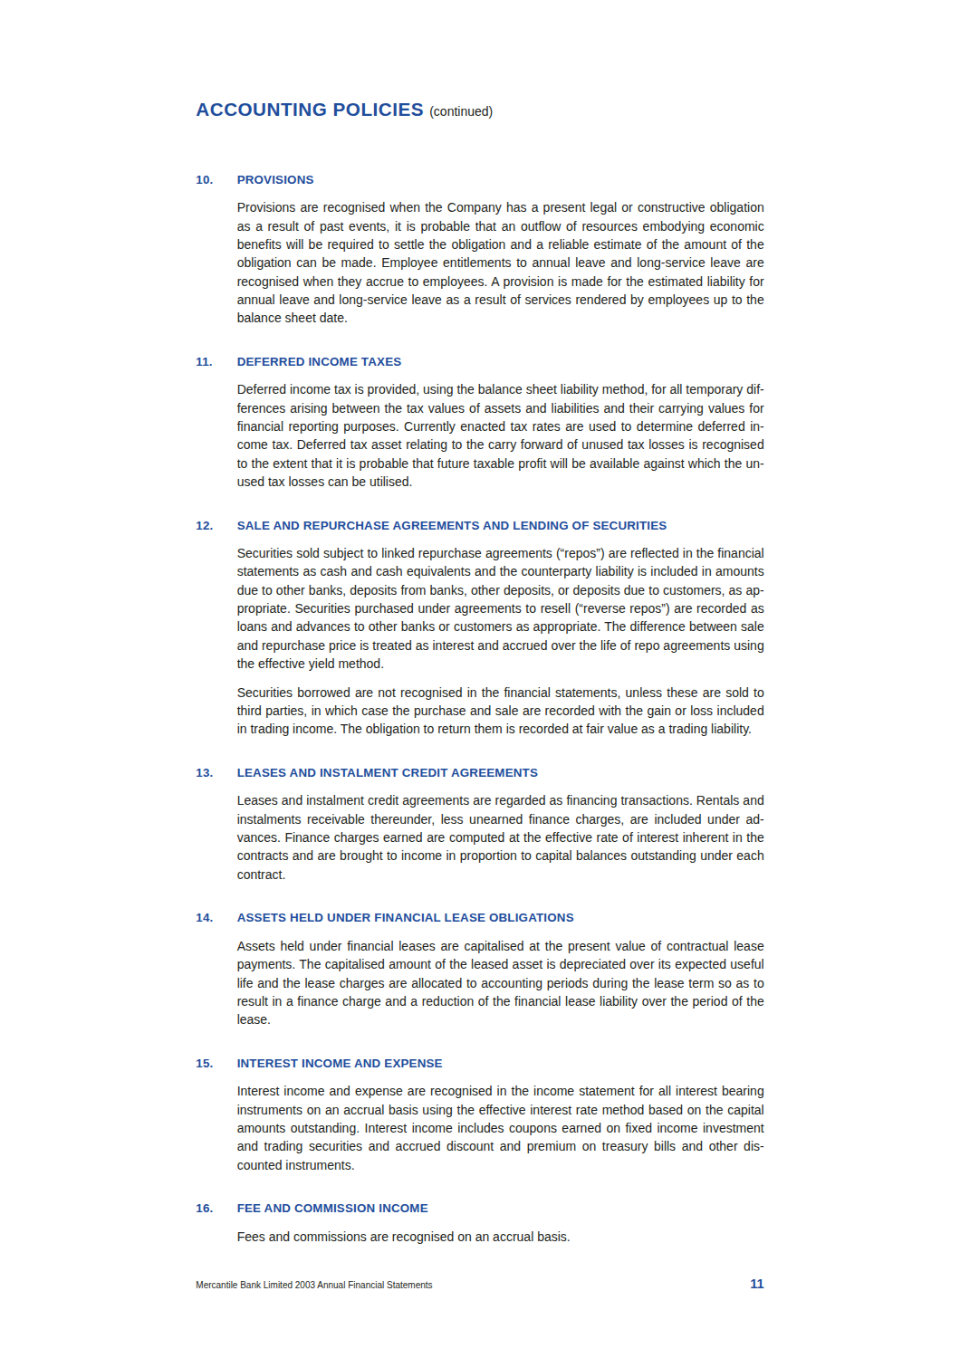ACCOUNTING POLICIES (continued)
10. PROVISIONS
Provisions are recognised when the Company has a present legal or constructive obligation as a result of past events, it is probable that an outflow of resources embodying economic benefits will be required to settle the obligation and a reliable estimate of the amount of the obligation can be made. Employee entitlements to annual leave and long-service leave are recognised when they accrue to employees. A provision is made for the estimated liability for annual leave and long-service leave as a result of services rendered by employees up to the balance sheet date.
11. DEFERRED INCOME TAXES
Deferred income tax is provided, using the balance sheet liability method, for all temporary differences arising between the tax values of assets and liabilities and their carrying values for financial reporting purposes. Currently enacted tax rates are used to determine deferred income tax. Deferred tax asset relating to the carry forward of unused tax losses is recognised to the extent that it is probable that future taxable profit will be available against which the unused tax losses can be utilised.
12. SALE AND REPURCHASE AGREEMENTS AND LENDING OF SECURITIES
Securities sold subject to linked repurchase agreements (“repos”) are reflected in the financial statements as cash and cash equivalents and the counterparty liability is included in amounts due to other banks, deposits from banks, other deposits, or deposits due to customers, as appropriate. Securities purchased under agreements to resell (“reverse repos”) are recorded as loans and advances to other banks or customers as appropriate. The difference between sale and repurchase price is treated as interest and accrued over the life of repo agreements using the effective yield method.
Securities borrowed are not recognised in the financial statements, unless these are sold to third parties, in which case the purchase and sale are recorded with the gain or loss included in trading income. The obligation to return them is recorded at fair value as a trading liability.
13. LEASES AND INSTALMENT CREDIT AGREEMENTS
Leases and instalment credit agreements are regarded as financing transactions. Rentals and instalments receivable thereunder, less unearned finance charges, are included under advances. Finance charges earned are computed at the effective rate of interest inherent in the contracts and are brought to income in proportion to capital balances outstanding under each contract.
14. ASSETS HELD UNDER FINANCIAL LEASE OBLIGATIONS
Assets held under financial leases are capitalised at the present value of contractual lease payments. The capitalised amount of the leased asset is depreciated over its expected useful life and the lease charges are allocated to accounting periods during the lease term so as to result in a finance charge and a reduction of the financial lease liability over the period of the lease.
15. INTEREST INCOME AND EXPENSE
Interest income and expense are recognised in the income statement for all interest bearing instruments on an accrual basis using the effective interest rate method based on the capital amounts outstanding. Interest income includes coupons earned on fixed income investment and trading securities and accrued discount and premium on treasury bills and other discounted instruments.
16. FEE AND COMMISSION INCOME
Fees and commissions are recognised on an accrual basis.
11 Mercantile Bank Limited 2003 Annual Financial Statements